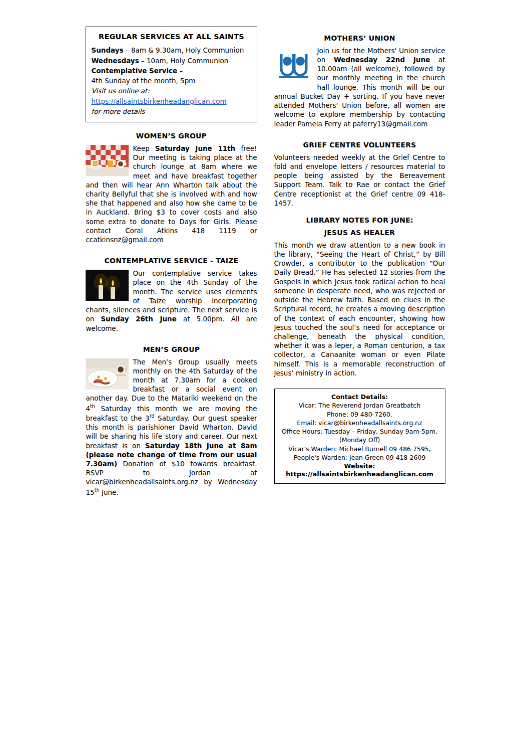REGULAR SERVICES AT ALL SAINTS
Sundays – 8am & 9.30am, Holy Communion
Wednesdays – 10am, Holy Communion
Contemplative Service –
4th Sunday of the month, 5pm
Visit us online at:
https://allsaintsbirkenheadanglican.com
for more details
WOMEN’S GROUP
Keep Saturday June 11th free! Our meeting is taking place at the church lounge at 8am where we meet and have breakfast together and then will hear Ann Wharton talk about the charity Bellyful that she is involved with and how she that happened and also how she came to be in Auckland. Bring $3 to cover costs and also some extra to donate to Days for Girls. Please contact Coral Atkins 418 1119 or ccatkinsnz@gmail.com
CONTEMPLATIVE SERVICE - TAIZE
Our contemplative service takes place on the 4th Sunday of the month. The service uses elements of Taize worship incorporating chants, silences and scripture. The next service is on Sunday 26th June at 5.00pm. All are welcome.
MEN’S GROUP
The Men’s Group usually meets monthly on the 4th Saturday of the month at 7.30am for a cooked breakfast or a social event on another day. Due to the Matariki weekend on the 4th Saturday this month we are moving the breakfast to the 3rd Saturday. Our guest speaker this month is parishioner David Wharton. David will be sharing his life story and career. Our next breakfast is on Saturday 18th June at 8am (please note change of time from our usual 7.30am) Donation of $10 towards breakfast. RSVP to Jordan at vicar@birkenheadallsaints.org.nz by Wednesday 15th June.
MOTHERS’ UNION
Join us for the Mothers' Union service on Wednesday 22nd June at 10.00am (all welcome), followed by our monthly meeting in the church hall lounge. This month will be our annual Bucket Day + sorting. If you have never attended Mothers' Union before, all women are welcome to explore membership by contacting leader Pamela Ferry at paferry13@gmail.com
GRIEF CENTRE VOLUNTEERS
Volunteers needed weekly at the Grief Centre to fold and envelope letters / resources material to people being assisted by the Bereavement Support Team. Talk to Rae or contact the Grief Centre receptionist at the Grief centre 09 418-1457.
LIBRARY NOTES FOR JUNE:
JESUS AS HEALER
This month we draw attention to a new book in the library, “Seeing the Heart of Christ,” by Bill Crowder, a contributor to the publication “Our Daily Bread.” He has selected 12 stories from the Gospels in which Jesus took radical action to heal someone in desperate need, who was rejected or outside the Hebrew faith. Based on clues in the Scriptural record, he creates a moving description of the context of each encounter, showing how Jesus touched the soul’s need for acceptance or challenge, beneath the physical condition, whether it was a leper, a Roman centurion, a tax collector, a Canaanite woman or even Pilate himself. This is a memorable reconstruction of Jesus’ ministry in action.
Contact Details:
Vicar: The Reverend Jordan Greatbatch
Phone: 09 480-7260.
Email: vicar@birkenheadallsaints.org.nz
Office Hours: Tuesday – Friday, Sunday 9am-5pm.
(Monday Off)
Vicar's Warden: Michael Burnell 09 486 7595,
People's Warden: Jean Green 09 418 2609
Website: https://allsaintsbirkenheadanglican.com